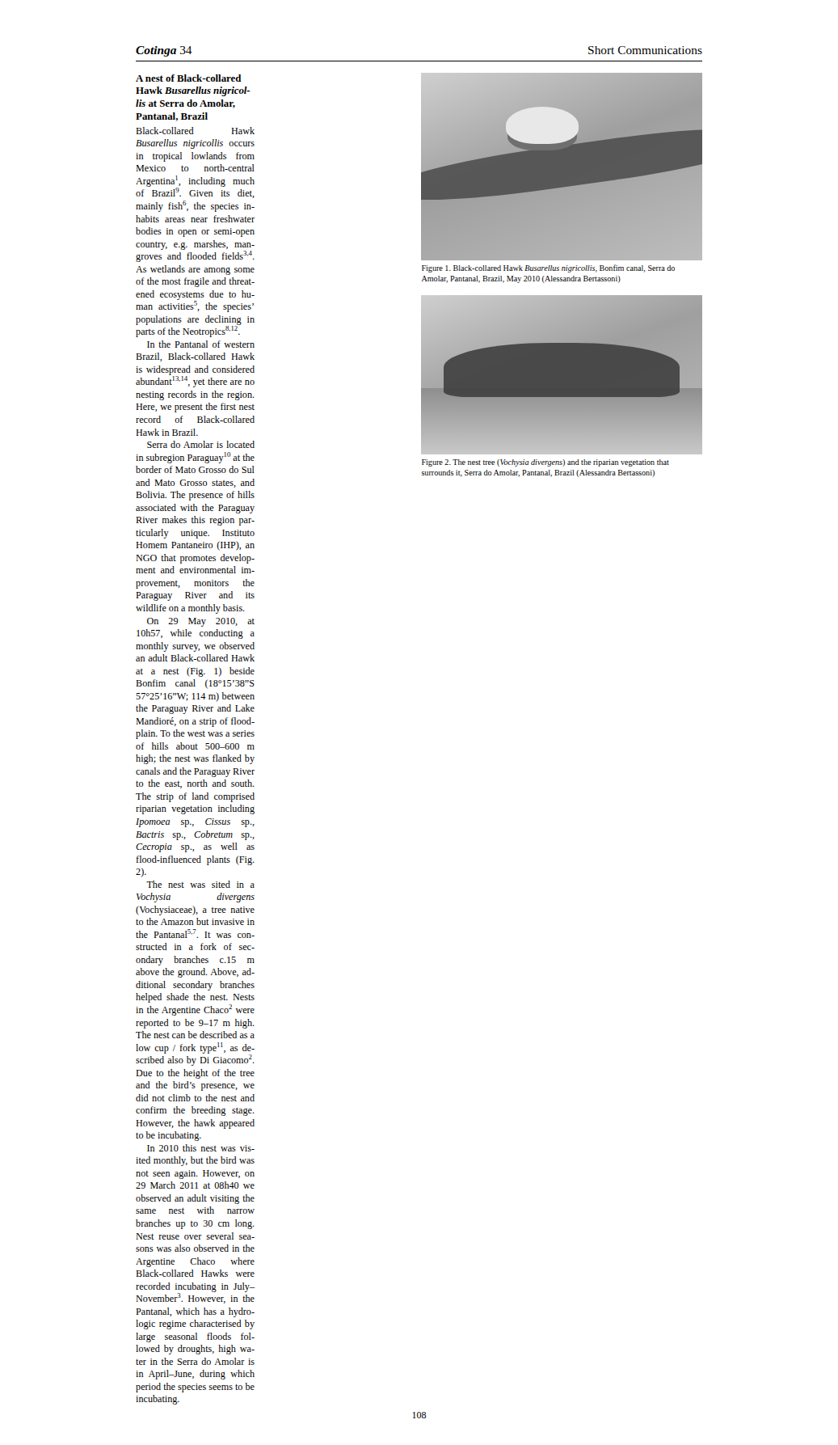Cotinga 34
Short Communications
Figure 1. Black-collared Hawk Busarellus nigricollis, Bonfim canal, Serra do Amolar, Pantanal, Brazil, May 2010 (Alessandra Bertassoni)
Figure 2. The nest tree (Vochysia divergens) and the riparian vegetation that surrounds it, Serra do Amolar, Pantanal, Brazil (Alessandra Bertassoni)
A nest of Black-collared Hawk Busarellus nigricollis at Serra do Amolar, Pantanal, Brazil
Black-collared Hawk Busarellus nigricollis occurs in tropical lowlands from Mexico to north-central Argentina1, including much of Brazil9. Given its diet, mainly fish6, the species inhabits areas near freshwater bodies in open or semi-open country, e.g. marshes, mangroves and flooded fields3,4. As wetlands are among some of the most fragile and threatened ecosystems due to human activities5, the species’ populations are declining in parts of the Neotropics8,12.
In the Pantanal of western Brazil, Black-collared Hawk is widespread and considered abundant13,14, yet there are no nesting records in the region. Here, we present the first nest record of Black-collared Hawk in Brazil.
Serra do Amolar is located in subregion Paraguay10 at the border of Mato Grosso do Sul and Mato Grosso states, and Bolivia. The presence of hills associated with the Paraguay River makes this region particularly unique. Instituto Homem Pantaneiro (IHP), an NGO that promotes development and environmental improvement, monitors the Paraguay River and its wildlife on a monthly basis.
On 29 May 2010, at 10h57, while conducting a monthly survey, we observed an adult Black-collared Hawk at a nest (Fig. 1) beside Bonfim canal (18°15’38”S 57°25’16”W; 114 m) between the Paraguay River and Lake Mandioré, on a strip of floodplain. To the west was a series of hills about 500–600 m high; the nest was flanked by canals and the Paraguay River to the east, north and south. The strip of land comprised riparian vegetation including Ipomoea sp., Cissus sp., Bactris sp., Cobretum sp., Cecropia sp., as well as flood-influenced plants (Fig. 2).
The nest was sited in a Vochysia divergens (Vochysiaceae), a tree native to the Amazon but invasive in the Pantanal5,7. It was constructed in a fork of secondary branches c.15 m above the ground. Above, additional secondary branches helped shade the nest. Nests in the Argentine Chaco2 were reported to be 9–17 m high. The nest can be described as a low cup / fork type11, as described also by Di Giacomo2. Due to the height of the tree and the bird’s presence, we did not climb to the nest and confirm the breeding stage. However, the hawk appeared to be incubating.
In 2010 this nest was visited monthly, but the bird was not seen again. However, on 29 March 2011 at 08h40 we observed an adult visiting the same nest with narrow branches up to 30 cm long. Nest reuse over several seasons was also observed in the Argentine Chaco where Black-collared Hawks were recorded incubating in July–November3. However, in the Pantanal, which has a hydrologic regime characterised by large seasonal floods followed by droughts, high water in the Serra do Amolar is in April–June, during which period the species seems to be incubating.
108